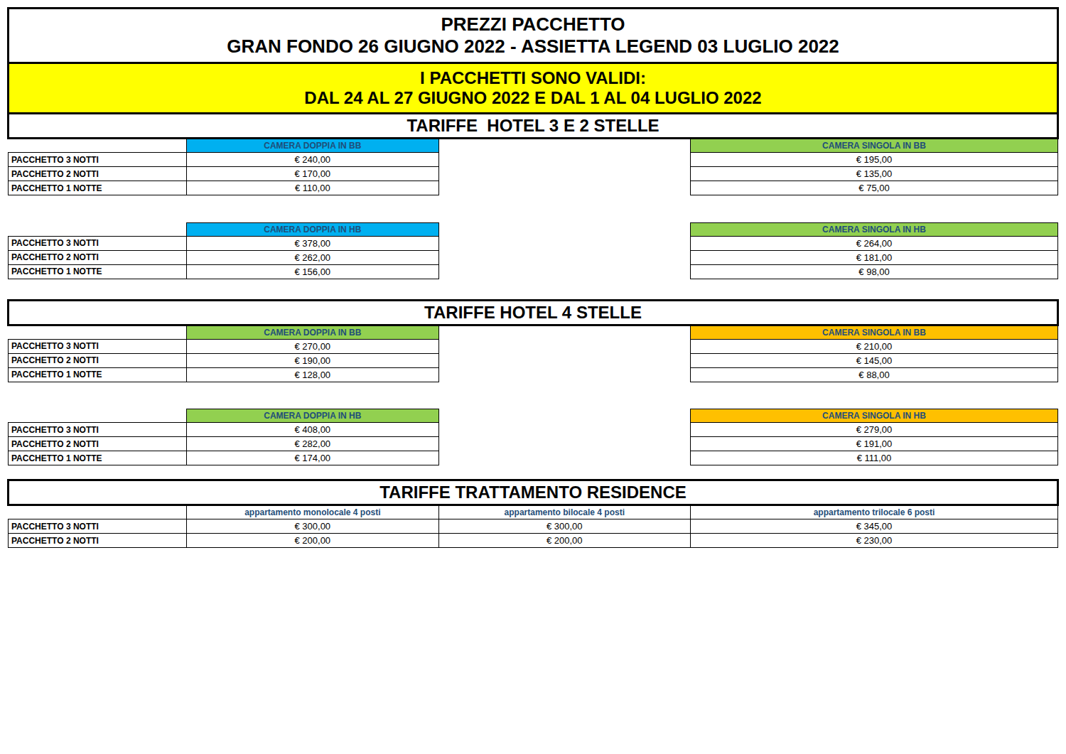| PREZZI PACCHETTO GRAN FONDO 26 GIUGNO 2022 - ASSIETTA LEGEND 03 LUGLIO 2022 |
| I PACCHETTI SONO VALIDI: DAL 24 AL 27 GIUGNO 2022 E DAL 1 AL 04 LUGLIO 2022 |
| TARIFFE HOTEL 3 E 2 STELLE |
| | CAMERA DOPPIA IN BB | | CAMERA SINGOLA IN BB |
| PACCHETTO 3 NOTTI | € 240,00 | | € 195,00 |
| PACCHETTO 2 NOTTI | € 170,00 | | € 135,00 |
| PACCHETTO 1 NOTTE | € 110,00 | | € 75,00 |
| | CAMERA DOPPIA IN HB | | CAMERA SINGOLA IN HB |
| PACCHETTO 3 NOTTI | € 378,00 | | € 264,00 |
| PACCHETTO 2 NOTTI | € 262,00 | | € 181,00 |
| PACCHETTO 1 NOTTE | € 156,00 | | € 98,00 |
| TARIFFE HOTEL 4 STELLE |
| | CAMERA DOPPIA IN BB | | CAMERA SINGOLA IN BB |
| PACCHETTO 3 NOTTI | € 270,00 | | € 210,00 |
| PACCHETTO 2 NOTTI | € 190,00 | | € 145,00 |
| PACCHETTO 1 NOTTE | € 128,00 | | € 88,00 |
| | CAMERA DOPPIA IN HB | | CAMERA SINGOLA IN HB |
| PACCHETTO 3 NOTTI | € 408,00 | | € 279,00 |
| PACCHETTO 2 NOTTI | € 282,00 | | € 191,00 |
| PACCHETTO 1 NOTTE | € 174,00 | | € 111,00 |
| TARIFFE TRATTAMENTO RESIDENCE |
| | appartamento monolocale 4 posti | appartamento bilocale 4 posti | appartamento trilocale 6 posti |
| PACCHETTO 3 NOTTI | € 300,00 | € 300,00 | € 345,00 |
| PACCHETTO 2 NOTTI | € 200,00 | € 200,00 | € 230,00 |